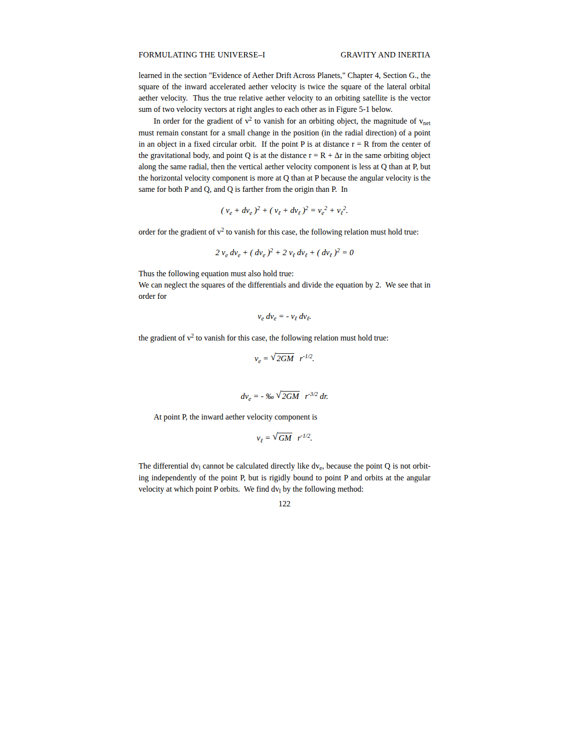FORMULATING THE UNIVERSE–I GRAVITY AND INERTIA
learned in the section "Evidence of Aether Drift Across Planets," Chapter 4, Section G., the square of the inward accelerated aether velocity is twice the square of the lateral orbital aether velocity. Thus the true relative aether velocity to an orbiting satellite is the vector sum of two velocity vectors at right angles to each other as in Figure 5-1 below.
In order for the gradient of v2 to vanish for an orbiting object, the magnitude of vnet must remain constant for a small change in the position (in the radial direction) of a point in an object in a fixed circular orbit. If the point P is at distance r = R from the center of the gravitational body, and point Q is at the distance r = R + Δr in the same orbiting object along the same radial, then the vertical aether velocity component is less at Q than at P, but the horizontal velocity component is more at Q than at P because the angular velocity is the same for both P and Q, and Q is farther from the origin than P. In
( ve + dve )2 + ( vℓ + dvℓ )2 = ve 2 + vℓ 2.
order for the gradient of v2 to vanish for this case, the following relation must hold true:
2 ve dve + ( dve )2 + 2 vℓ dvℓ + ( dvℓ )2 = 0
Thus the following equation must also hold true:
We can neglect the squares of the differentials and divide the equation by 2. We see that in order for
ve dve = - vℓ dvℓ.
the gradient of v2 to vanish for this case, the following relation must hold true:
ve = 2GM r-1/2.
dve = - ‰ 2GM r-3/2 dr.
At point P, the inward aether velocity component is
vℓ = GM r-1/2.
The differential dvl cannot be calculated directly like dve, because the point Q is not orbiting independently of the point P, but is rigidly bound to point P and orbits at the angular velocity at which point P orbits. We find dvl by the following method:
122